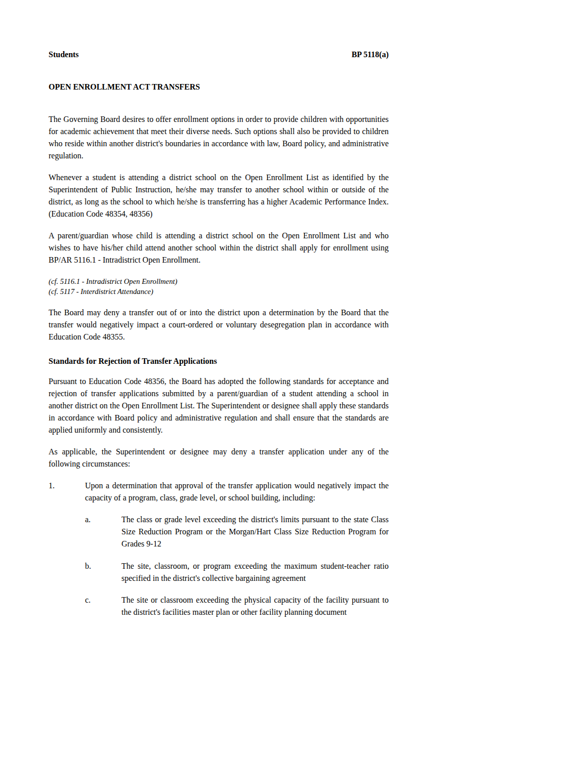Students BP 5118(a)
OPEN ENROLLMENT ACT TRANSFERS
The Governing Board desires to offer enrollment options in order to provide children with opportunities for academic achievement that meet their diverse needs. Such options shall also be provided to children who reside within another district's boundaries in accordance with law, Board policy, and administrative regulation.
Whenever a student is attending a district school on the Open Enrollment List as identified by the Superintendent of Public Instruction, he/she may transfer to another school within or outside of the district, as long as the school to which he/she is transferring has a higher Academic Performance Index. (Education Code 48354, 48356)
A parent/guardian whose child is attending a district school on the Open Enrollment List and who wishes to have his/her child attend another school within the district shall apply for enrollment using BP/AR 5116.1 - Intradistrict Open Enrollment.
(cf. 5116.1 - Intradistrict Open Enrollment)
(cf. 5117 - Interdistrict Attendance)
The Board may deny a transfer out of or into the district upon a determination by the Board that the transfer would negatively impact a court-ordered or voluntary desegregation plan in accordance with Education Code 48355.
Standards for Rejection of Transfer Applications
Pursuant to Education Code 48356, the Board has adopted the following standards for acceptance and rejection of transfer applications submitted by a parent/guardian of a student attending a school in another district on the Open Enrollment List. The Superintendent or designee shall apply these standards in accordance with Board policy and administrative regulation and shall ensure that the standards are applied uniformly and consistently.
As applicable, the Superintendent or designee may deny a transfer application under any of the following circumstances:
Upon a determination that approval of the transfer application would negatively impact the capacity of a program, class, grade level, or school building, including:
The class or grade level exceeding the district's limits pursuant to the state Class Size Reduction Program or the Morgan/Hart Class Size Reduction Program for Grades 9-12
The site, classroom, or program exceeding the maximum student-teacher ratio specified in the district's collective bargaining agreement
The site or classroom exceeding the physical capacity of the facility pursuant to the district's facilities master plan or other facility planning document